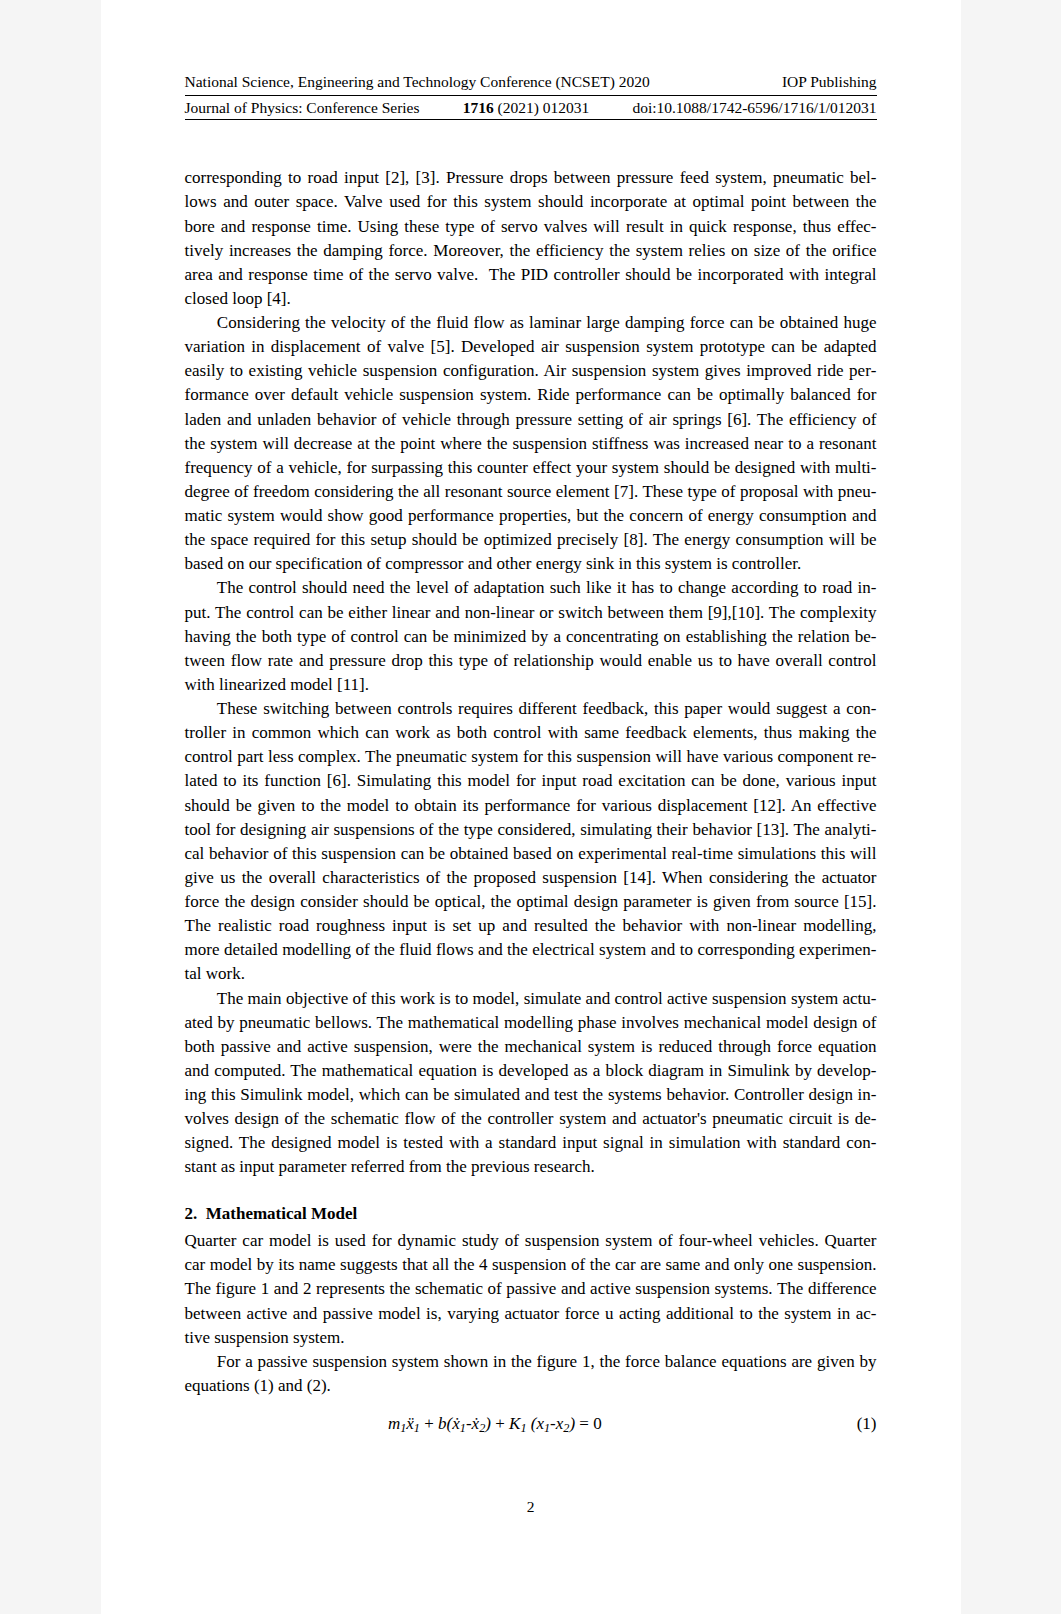National Science, Engineering and Technology Conference (NCSET) 2020 IOP Publishing
Journal of Physics: Conference Series 1716 (2021) 012031 doi:10.1088/1742-6596/1716/1/012031
corresponding to road input [2], [3]. Pressure drops between pressure feed system, pneumatic bellows and outer space. Valve used for this system should incorporate at optimal point between the bore and response time. Using these type of servo valves will result in quick response, thus effectively increases the damping force. Moreover, the efficiency the system relies on size of the orifice area and response time of the servo valve. The PID controller should be incorporated with integral closed loop [4].
Considering the velocity of the fluid flow as laminar large damping force can be obtained huge variation in displacement of valve [5]. Developed air suspension system prototype can be adapted easily to existing vehicle suspension configuration. Air suspension system gives improved ride performance over default vehicle suspension system. Ride performance can be optimally balanced for laden and unladen behavior of vehicle through pressure setting of air springs [6]. The efficiency of the system will decrease at the point where the suspension stiffness was increased near to a resonant frequency of a vehicle, for surpassing this counter effect your system should be designed with multi-degree of freedom considering the all resonant source element [7]. These type of proposal with pneumatic system would show good performance properties, but the concern of energy consumption and the space required for this setup should be optimized precisely [8]. The energy consumption will be based on our specification of compressor and other energy sink in this system is controller.
The control should need the level of adaptation such like it has to change according to road input. The control can be either linear and non-linear or switch between them [9],[10]. The complexity having the both type of control can be minimized by a concentrating on establishing the relation between flow rate and pressure drop this type of relationship would enable us to have overall control with linearized model [11].
These switching between controls requires different feedback, this paper would suggest a controller in common which can work as both control with same feedback elements, thus making the control part less complex. The pneumatic system for this suspension will have various component related to its function [6]. Simulating this model for input road excitation can be done, various input should be given to the model to obtain its performance for various displacement [12]. An effective tool for designing air suspensions of the type considered, simulating their behavior [13]. The analytical behavior of this suspension can be obtained based on experimental real-time simulations this will give us the overall characteristics of the proposed suspension [14]. When considering the actuator force the design consider should be optical, the optimal design parameter is given from source [15]. The realistic road roughness input is set up and resulted the behavior with non-linear modelling, more detailed modelling of the fluid flows and the electrical system and to corresponding experimental work.
The main objective of this work is to model, simulate and control active suspension system actuated by pneumatic bellows. The mathematical modelling phase involves mechanical model design of both passive and active suspension, were the mechanical system is reduced through force equation and computed. The mathematical equation is developed as a block diagram in Simulink by developing this Simulink model, which can be simulated and test the systems behavior. Controller design involves design of the schematic flow of the controller system and actuator's pneumatic circuit is designed. The designed model is tested with a standard input signal in simulation with standard constant as input parameter referred from the previous research.
2. Mathematical Model
Quarter car model is used for dynamic study of suspension system of four-wheel vehicles. Quarter car model by its name suggests that all the 4 suspension of the car are same and only one suspension. The figure 1 and 2 represents the schematic of passive and active suspension systems. The difference between active and passive model is, varying actuator force u acting additional to the system in active suspension system.
For a passive suspension system shown in the figure 1, the force balance equations are given by equations (1) and (2).
m1ẍ1 + b(ẋ1-ẋ2) + K1 (x1-x2) = 0 (1)
2